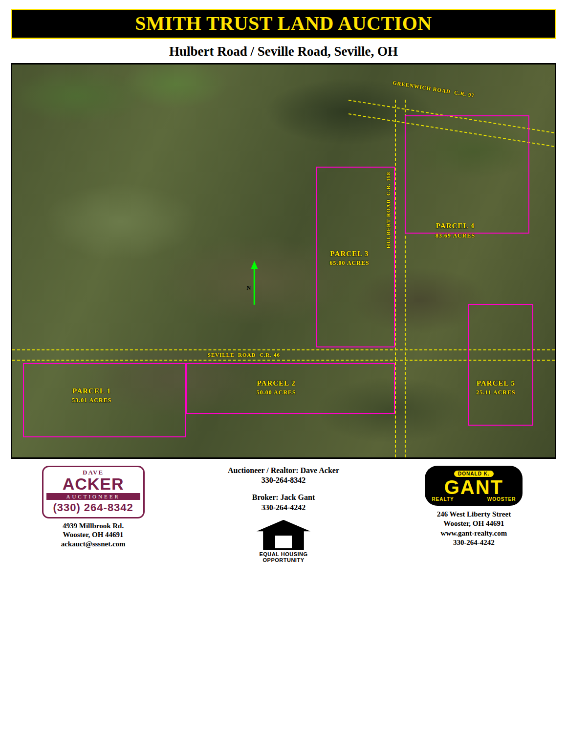SMITH TRUST LAND AUCTION
Hulbert Road / Seville Road, Seville, OH
GREENWICH ROAD C.R. 97
HULBERT ROAD C.R. 158
SEVILLE ROAD C.R. 46
PARCEL 1
53.01 ACRES
PARCEL 2
50.00 ACRES
PARCEL 3
65.00 ACRES
PARCEL 4
83.69 ACRES
PARCEL 5
25.11 ACRES
N
DAVE
ACKER
AUCTIONEER
(330) 264-8342
4939 Millbrook Rd.
Wooster, OH 44691
ackauct@sssnet.com
Auctioneer / Realtor: Dave Acker 330-264-8342
Broker: Jack Gant 330-264-4242
EQUAL HOUSING
OPPORTUNITY
DONALD K.
GANT
REALTY WOOSTER
246 West Liberty Street
Wooster, OH 44691
www.gant-realty.com
330-264-4242